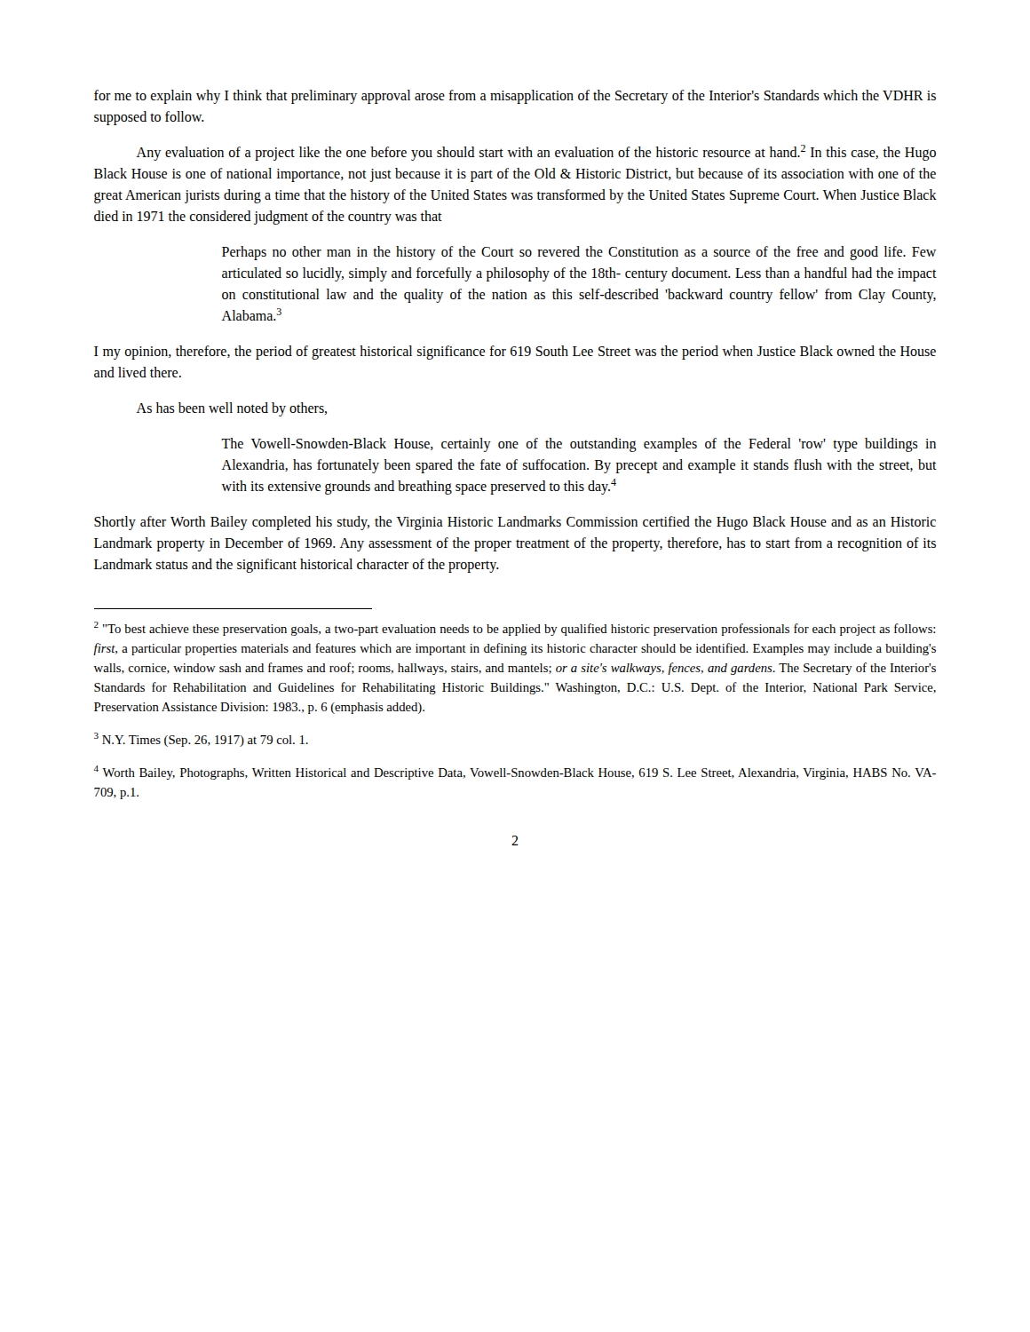for me to explain why I think that preliminary approval arose from a misapplication of the Secretary of the Interior's Standards which the VDHR is supposed to follow.
Any evaluation of a project like the one before you should start with an evaluation of the historic resource at hand.2 In this case, the Hugo Black House is one of national importance, not just because it is part of the Old & Historic District, but because of its association with one of the great American jurists during a time that the history of the United States was transformed by the United States Supreme Court. When Justice Black died in 1971 the considered judgment of the country was that
Perhaps no other man in the history of the Court so revered the Constitution as a source of the free and good life. Few articulated so lucidly, simply and forcefully a philosophy of the 18th- century document. Less than a handful had the impact on constitutional law and the quality of the nation as this self-described 'backward country fellow' from Clay County, Alabama.3
I my opinion, therefore, the period of greatest historical significance for 619 South Lee Street was the period when Justice Black owned the House and lived there.
As has been well noted by others,
The Vowell-Snowden-Black House, certainly one of the outstanding examples of the Federal 'row' type buildings in Alexandria, has fortunately been spared the fate of suffocation. By precept and example it stands flush with the street, but with its extensive grounds and breathing space preserved to this day.4
Shortly after Worth Bailey completed his study, the Virginia Historic Landmarks Commission certified the Hugo Black House and as an Historic Landmark property in December of 1969. Any assessment of the proper treatment of the property, therefore, has to start from a recognition of its Landmark status and the significant historical character of the property.
2 "To best achieve these preservation goals, a two-part evaluation needs to be applied by qualified historic preservation professionals for each project as follows: first, a particular properties materials and features which are important in defining its historic character should be identified. Examples may include a building's walls, cornice, window sash and frames and roof; rooms, hallways, stairs, and mantels; or a site's walkways, fences, and gardens. The Secretary of the Interior's Standards for Rehabilitation and Guidelines for Rehabilitating Historic Buildings." Washington, D.C.: U.S. Dept. of the Interior, National Park Service, Preservation Assistance Division: 1983., p. 6 (emphasis added).
3 N.Y. Times (Sep. 26, 1917) at 79 col. 1.
4 Worth Bailey, Photographs, Written Historical and Descriptive Data, Vowell-Snowden-Black House, 619 S. Lee Street, Alexandria, Virginia, HABS No. VA-709, p.1.
2